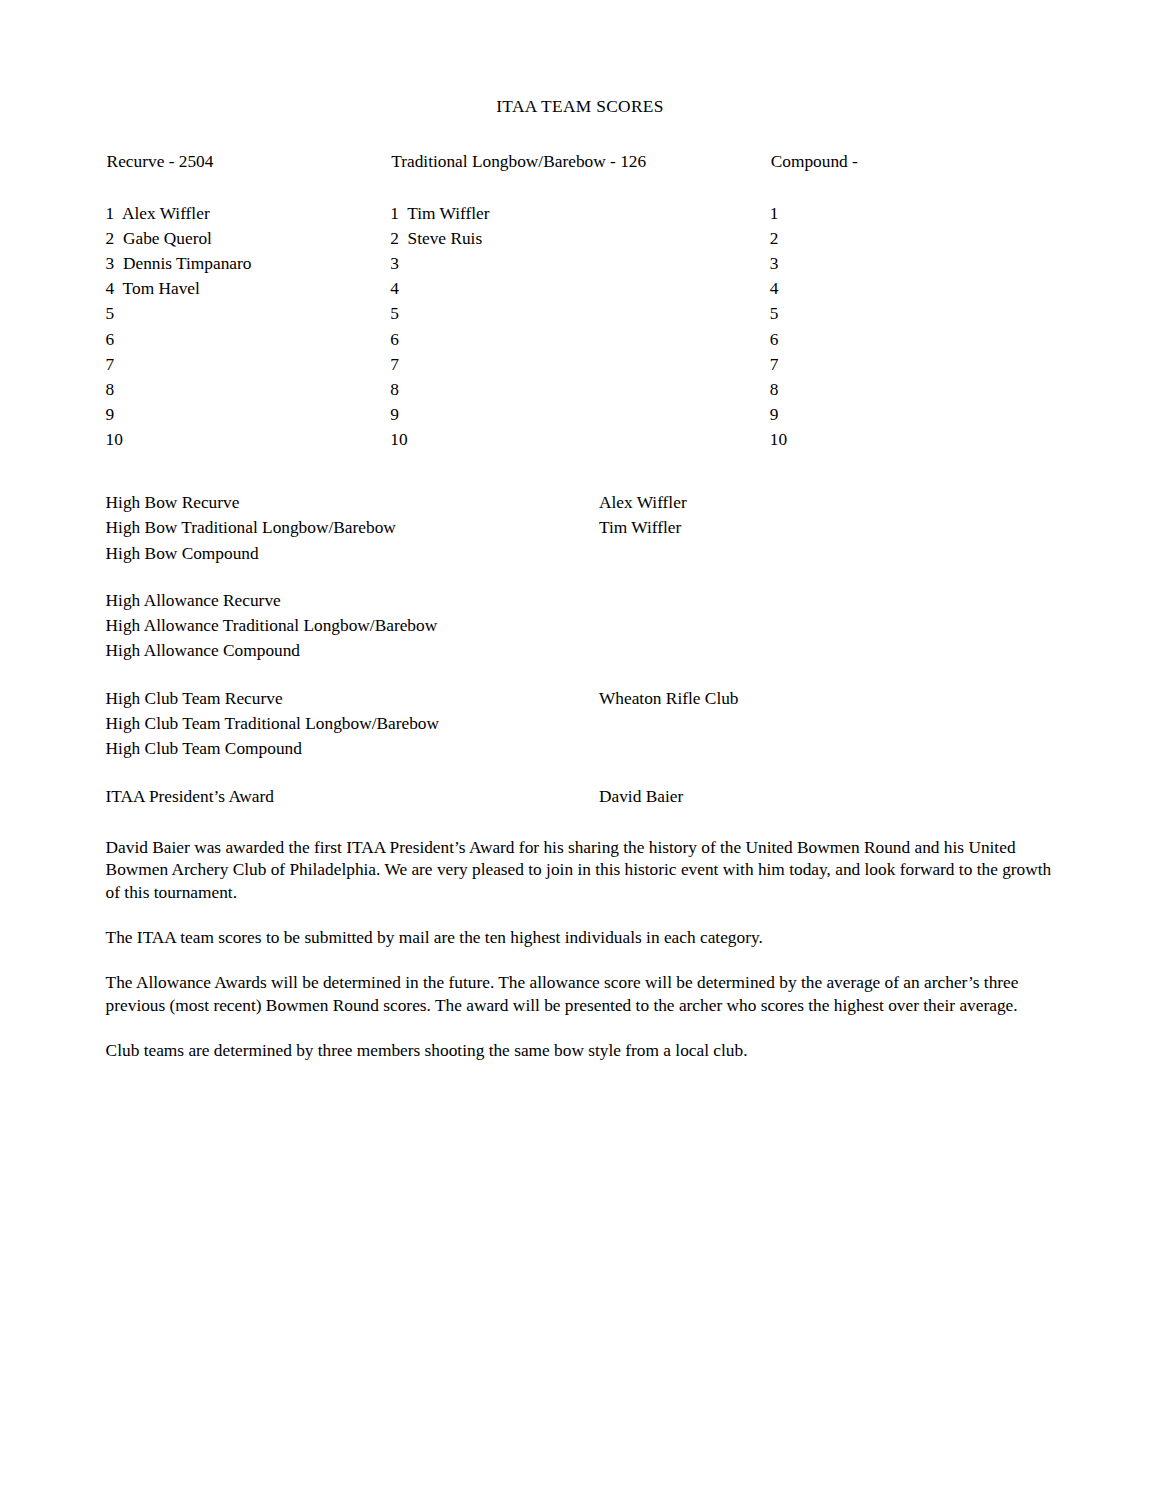ITAA TEAM SCORES
| Recurve - 2504 | Traditional Longbow/Barebow - 126 | Compound - |
| --- | --- | --- |
| 1 Alex Wiffler 2 Gabe Querol 3 Dennis Timpanaro 4 Tom Havel 5 6 7 8 9 10 | 1 Tim Wiffler 2 Steve Ruis 3 4 5 6 7 8 9 10 | 1 2 3 4 5 6 7 8 9 10 |
| High Bow Recurve | Alex Wiffler |
| High Bow Traditional Longbow/Barebow | Tim Wiffler |
| High Bow Compound | |
| High Allowance Recurve | |
| High Allowance Traditional Longbow/Barebow | |
| High Allowance Compound | |
| High Club Team Recurve | Wheaton Rifle Club |
| High Club Team Traditional Longbow/Barebow | |
| High Club Team Compound | |
| ITAA President’s Award | David Baier |
David Baier was awarded the first ITAA President’s Award for his sharing the history of the United Bowmen Round and his United Bowmen Archery Club of Philadelphia. We are very pleased to join in this historic event with him today, and look forward to the growth of this tournament.
The ITAA team scores to be submitted by mail are the ten highest individuals in each category.
The Allowance Awards will be determined in the future. The allowance score will be determined by the average of an archer’s three previous (most recent) Bowmen Round scores. The award will be presented to the archer who scores the highest over their average.
Club teams are determined by three members shooting the same bow style from a local club.